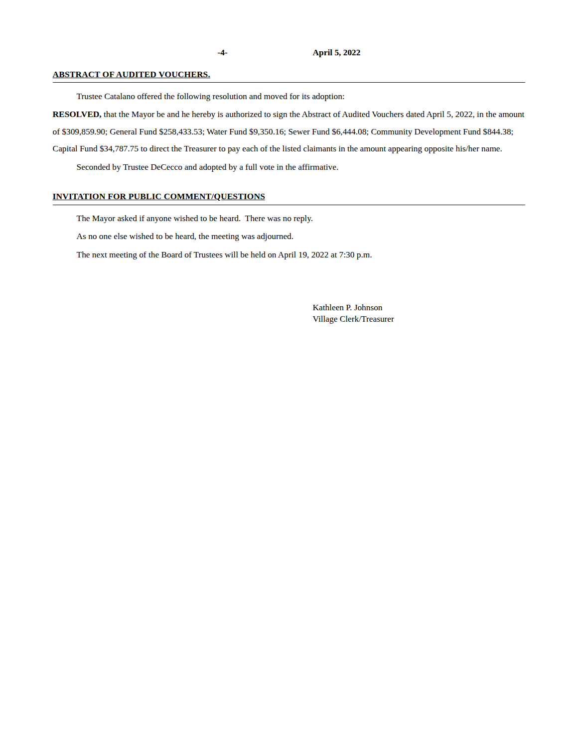-4- April 5, 2022
Abstract of Audited Vouchers.
Trustee Catalano offered the following resolution and moved for its adoption:
RESOLVED, that the Mayor be and he hereby is authorized to sign the Abstract of Audited Vouchers dated April 5, 2022, in the amount of $309,859.90; General Fund $258,433.53; Water Fund $9,350.16; Sewer Fund $6,444.08; Community Development Fund $844.38; Capital Fund $34,787.75 to direct the Treasurer to pay each of the listed claimants in the amount appearing opposite his/her name.
Seconded by Trustee DeCecco and adopted by a full vote in the affirmative.
Invitation for Public Comment/Questions
The Mayor asked if anyone wished to be heard. There was no reply.
As no one else wished to be heard, the meeting was adjourned.
The next meeting of the Board of Trustees will be held on April 19, 2022 at 7:30 p.m.
Kathleen P. Johnson
Village Clerk/Treasurer